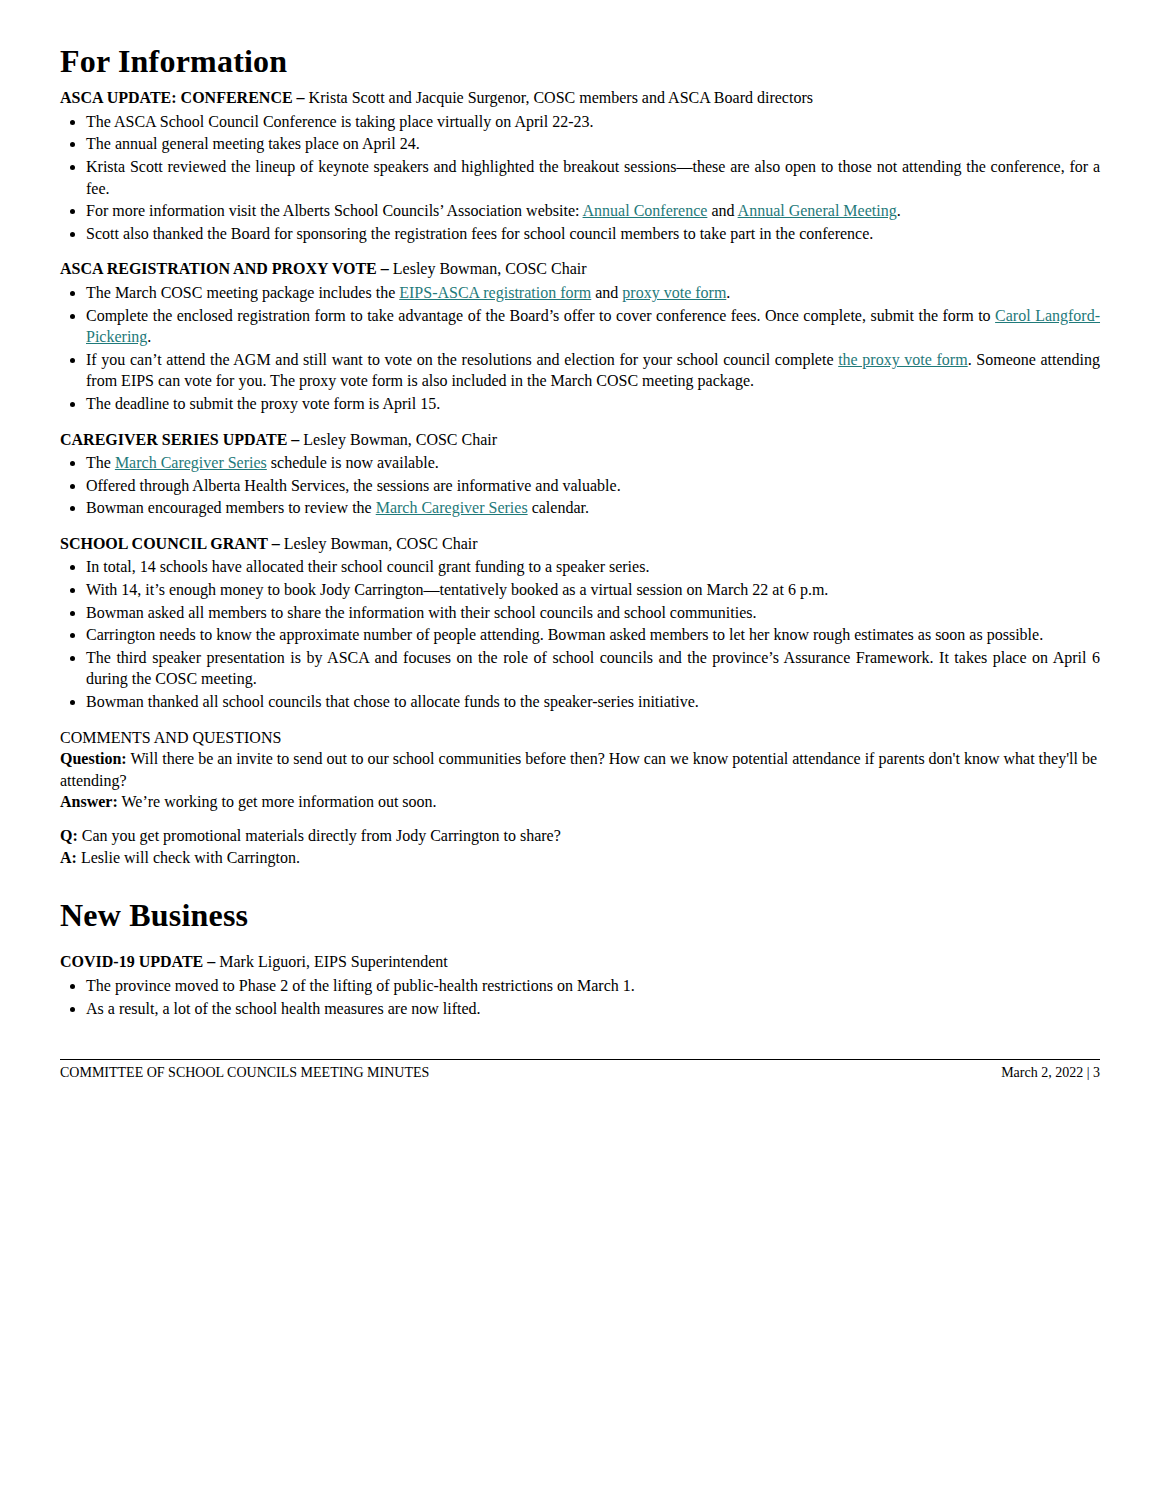For Information
ASCA UPDATE: CONFERENCE – Krista Scott and Jacquie Surgenor, COSC members and ASCA Board directors
The ASCA School Council Conference is taking place virtually on April 22-23.
The annual general meeting takes place on April 24.
Krista Scott reviewed the lineup of keynote speakers and highlighted the breakout sessions—these are also open to those not attending the conference, for a fee.
For more information visit the Alberts School Councils’ Association website: Annual Conference and Annual General Meeting.
Scott also thanked the Board for sponsoring the registration fees for school council members to take part in the conference.
ASCA REGISTRATION AND PROXY VOTE – Lesley Bowman, COSC Chair
The March COSC meeting package includes the EIPS-ASCA registration form and proxy vote form.
Complete the enclosed registration form to take advantage of the Board’s offer to cover conference fees. Once complete, submit the form to Carol Langford-Pickering.
If you can’t attend the AGM and still want to vote on the resolutions and election for your school council complete the proxy vote form. Someone attending from EIPS can vote for you. The proxy vote form is also included in the March COSC meeting package.
The deadline to submit the proxy vote form is April 15.
CAREGIVER SERIES UPDATE – Lesley Bowman, COSC Chair
The March Caregiver Series schedule is now available.
Offered through Alberta Health Services, the sessions are informative and valuable.
Bowman encouraged members to review the March Caregiver Series calendar.
SCHOOL COUNCIL GRANT – Lesley Bowman, COSC Chair
In total, 14 schools have allocated their school council grant funding to a speaker series.
With 14, it’s enough money to book Jody Carrington—tentatively booked as a virtual session on March 22 at 6 p.m.
Bowman asked all members to share the information with their school councils and school communities.
Carrington needs to know the approximate number of people attending. Bowman asked members to let her know rough estimates as soon as possible.
The third speaker presentation is by ASCA and focuses on the role of school councils and the province’s Assurance Framework. It takes place on April 6 during the COSC meeting.
Bowman thanked all school councils that chose to allocate funds to the speaker-series initiative.
COMMENTS AND QUESTIONS
Question: Will there be an invite to send out to our school communities before then? How can we know potential attendance if parents don't know what they'll be attending?
Answer: We’re working to get more information out soon.
Q: Can you get promotional materials directly from Jody Carrington to share?
A: Leslie will check with Carrington.
New Business
COVID-19 UPDATE – Mark Liguori, EIPS Superintendent
The province moved to Phase 2 of the lifting of public-health restrictions on March 1.
As a result, a lot of the school health measures are now lifted.
COMMITTEE OF SCHOOL COUNCILS MEETING MINUTES March 2, 2022 | 3